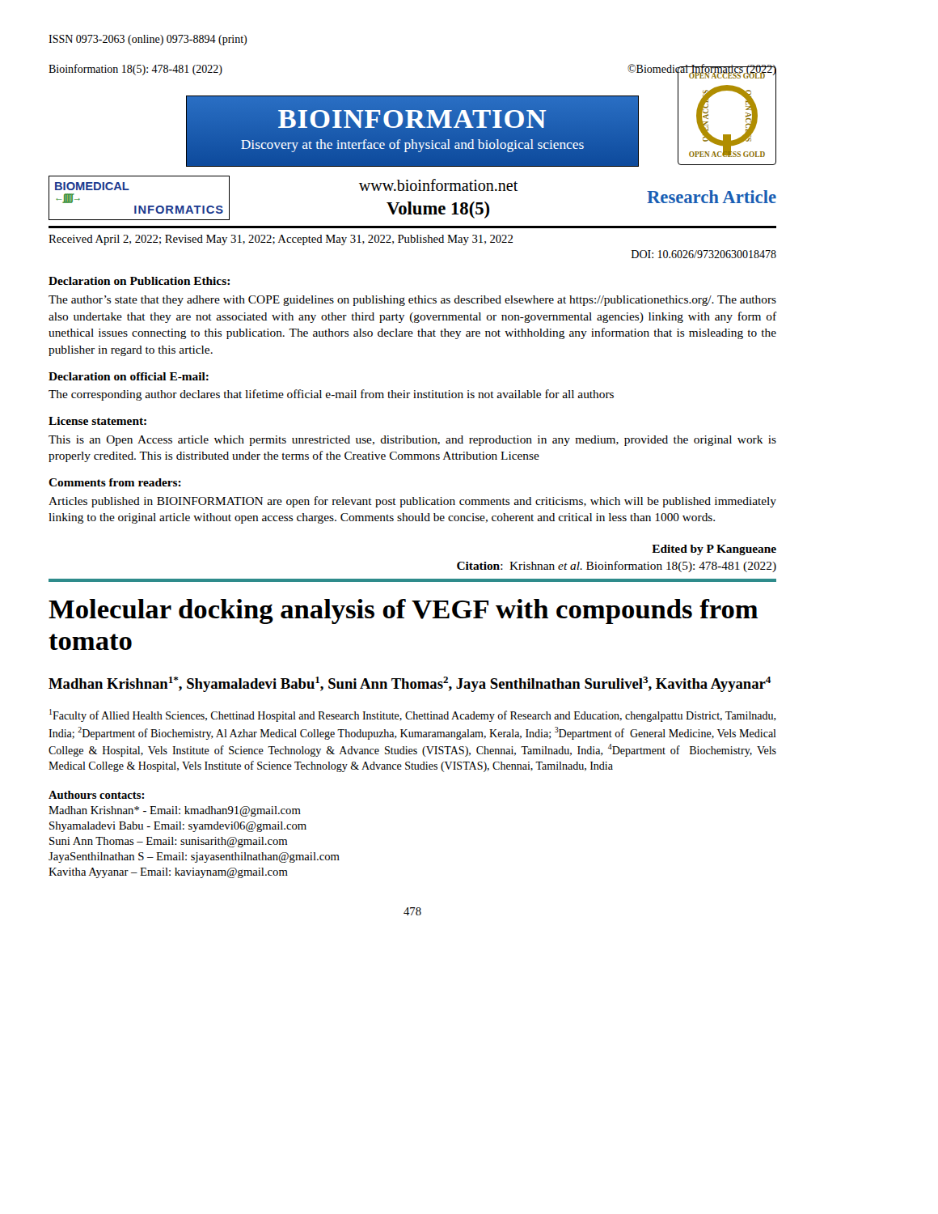ISSN 0973-2063 (online) 0973-8894 (print)
Bioinformation 18(5): 478-481 (2022) ©Biomedical Informatics (2022)
BIOINFORMATION
Discovery at the interface of physical and biological sciences
OPEN ACCESS GOLD
OPEN ACCESS
OPEN ACCESS
OPEN ACCESS GOLD
BIOMEDICAL
←∫∫∫∫∫→
INFORMATICS
www.bioinformation.net
Volume 18(5)
Research Article
Received April 2, 2022; Revised May 31, 2022; Accepted May 31, 2022, Published May 31, 2022
DOI: 10.6026/97320630018478
Declaration on Publication Ethics:
The author’s state that they adhere with COPE guidelines on publishing ethics as described elsewhere at https://publicationethics.org/. The authors also undertake that they are not associated with any other third party (governmental or non-governmental agencies) linking with any form of unethical issues connecting to this publication. The authors also declare that they are not withholding any information that is misleading to the publisher in regard to this article.
Declaration on official E-mail:
The corresponding author declares that lifetime official e-mail from their institution is not available for all authors
License statement:
This is an Open Access article which permits unrestricted use, distribution, and reproduction in any medium, provided the original work is properly credited. This is distributed under the terms of the Creative Commons Attribution License
Comments from readers:
Articles published in BIOINFORMATION are open for relevant post publication comments and criticisms, which will be published immediately linking to the original article without open access charges. Comments should be concise, coherent and critical in less than 1000 words.
Edited by P Kangueane
Citation: Krishnan et al. Bioinformation 18(5): 478-481 (2022)
Molecular docking analysis of VEGF with compounds from tomato
Madhan Krishnan1*, Shyamaladevi Babu1, Suni Ann Thomas2, Jaya Senthilnathan Surulivel3, Kavitha Ayyanar4
1Faculty of Allied Health Sciences, Chettinad Hospital and Research Institute, Chettinad Academy of Research and Education, chengalpattu District, Tamilnadu, India; 2Department of Biochemistry, Al Azhar Medical College Thodupuzha, Kumaramangalam, Kerala, India; 3Department of General Medicine, Vels Medical College & Hospital, Vels Institute of Science Technology & Advance Studies (VISTAS), Chennai, Tamilnadu, India, 4Department of Biochemistry, Vels Medical College & Hospital, Vels Institute of Science Technology & Advance Studies (VISTAS), Chennai, Tamilnadu, India
Authours contacts:
Madhan Krishnan* - Email: kmadhan91@gmail.com
Shyamaladevi Babu - Email: syamdevi06@gmail.com
Suni Ann Thomas – Email: sunisarith@gmail.com
JayaSenthilnathan S – Email: sjayasenthilnathan@gmail.com
Kavitha Ayyanar – Email: kaviaynam@gmail.com
478